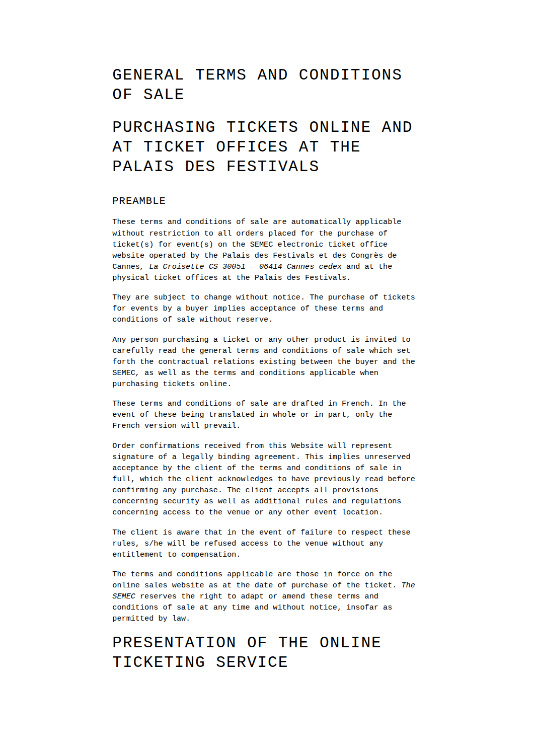GENERAL TERMS AND CONDITIONS OF SALE
PURCHASING TICKETS ONLINE AND AT TICKET OFFICES AT THE PALAIS DES FESTIVALS
PREAMBLE
These terms and conditions of sale are automatically applicable without restriction to all orders placed for the purchase of ticket(s) for event(s) on the SEMEC electronic ticket office website operated by the Palais des Festivals et des Congrès de Cannes, La Croisette CS 30051 – 06414 Cannes cedex and at the physical ticket offices at the Palais des Festivals.
They are subject to change without notice. The purchase of tickets for events by a buyer implies acceptance of these terms and conditions of sale without reserve.
Any person purchasing a ticket or any other product is invited to carefully read the general terms and conditions of sale which set forth the contractual relations existing between the buyer and the SEMEC, as well as the terms and conditions applicable when purchasing tickets online.
These terms and conditions of sale are drafted in French. In the event of these being translated in whole or in part, only the French version will prevail.
Order confirmations received from this Website will represent signature of a legally binding agreement. This implies unreserved acceptance by the client of the terms and conditions of sale in full, which the client acknowledges to have previously read before confirming any purchase. The client accepts all provisions concerning security as well as additional rules and regulations concerning access to the venue or any other event location.
The client is aware that in the event of failure to respect these rules, s/he will be refused access to the venue without any entitlement to compensation.
The terms and conditions applicable are those in force on the online sales website as at the date of purchase of the ticket. The SEMEC reserves the right to adapt or amend these terms and conditions of sale at any time and without notice, insofar as permitted by law.
PRESENTATION OF THE ONLINE TICKETING SERVICE